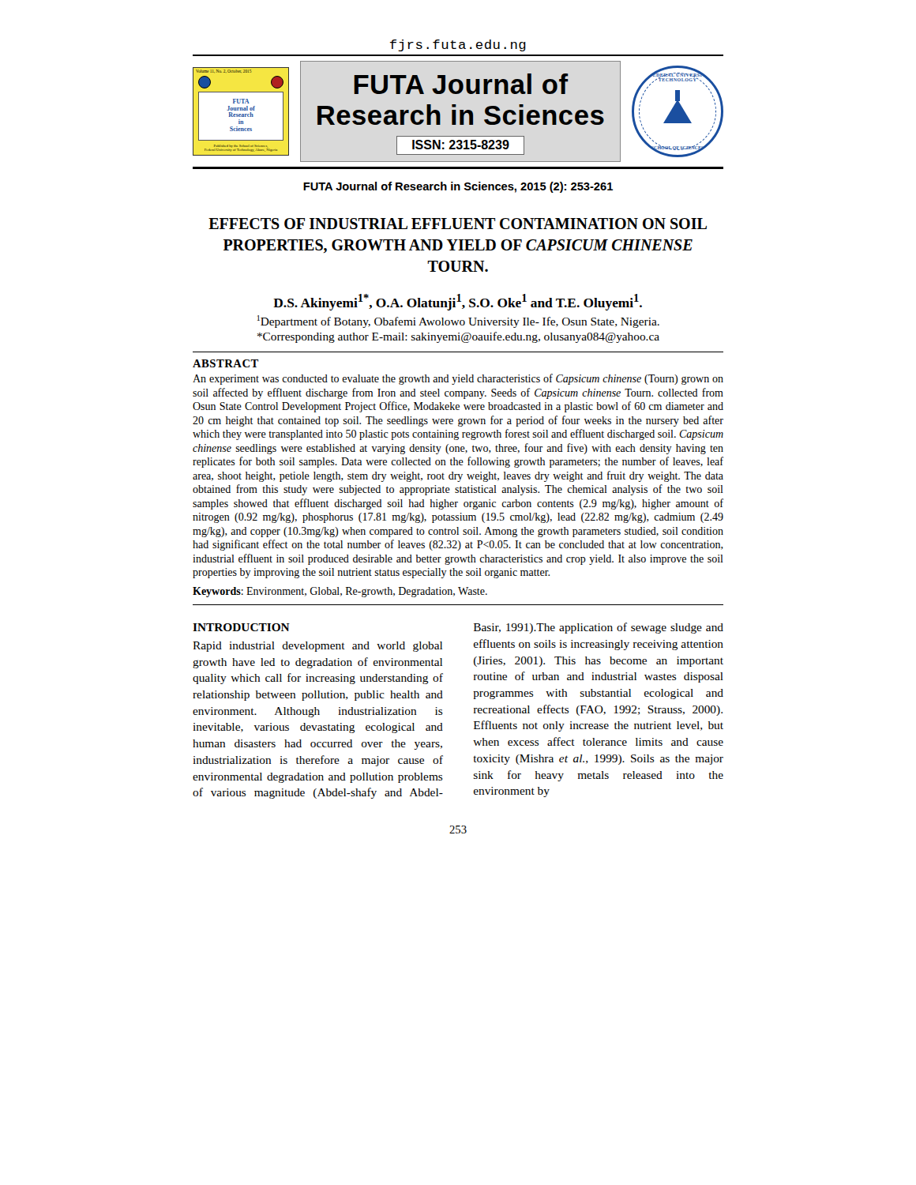fjrs.futa.edu.ng
Volume 11, No. 2, October, 2015
FUTA
Journal of
Research
in
Sciences
Published by the School of Sciences,
Federal University of Technology, Akure, Nigeria
FUTA Journal of Research in Sciences
ISSN: 2315-8239
THE FEDERAL UNIVERSITY OF TECHNOLOGY
SCHOOL OF SCIENCES
FUTA Journal of Research in Sciences, 2015 (2): 253-261
Effects of Industrial Effluent Contamination on Soil Properties, Growth and Yield of Capsicum chinense Tourn.
D.S. Akinyemi1*, O.A. Olatunji1, S.O. Oke1 and T.E. Oluyemi1.
1Department of Botany, Obafemi Awolowo University Ile- Ife, Osun State, Nigeria.
*Corresponding author E-mail: sakinyemi@oauife.edu.ng, olusanya084@yahoo.ca
ABSTRACT
An experiment was conducted to evaluate the growth and yield characteristics of Capsicum chinense (Tourn) grown on soil affected by effluent discharge from Iron and steel company. Seeds of Capsicum chinense Tourn. collected from Osun State Control Development Project Office, Modakeke were broadcasted in a plastic bowl of 60 cm diameter and 20 cm height that contained top soil. The seedlings were grown for a period of four weeks in the nursery bed after which they were transplanted into 50 plastic pots containing regrowth forest soil and effluent discharged soil. Capsicum chinense seedlings were established at varying density (one, two, three, four and five) with each density having ten replicates for both soil samples. Data were collected on the following growth parameters; the number of leaves, leaf area, shoot height, petiole length, stem dry weight, root dry weight, leaves dry weight and fruit dry weight. The data obtained from this study were subjected to appropriate statistical analysis. The chemical analysis of the two soil samples showed that effluent discharged soil had higher organic carbon contents (2.9 mg/kg), higher amount of nitrogen (0.92 mg/kg), phosphorus (17.81 mg/kg), potassium (19.5 cmol/kg), lead (22.82 mg/kg), cadmium (2.49 mg/kg), and copper (10.3mg/kg) when compared to control soil. Among the growth parameters studied, soil condition had significant effect on the total number of leaves (82.32) at P<0.05. It can be concluded that at low concentration, industrial effluent in soil produced desirable and better growth characteristics and crop yield. It also improve the soil properties by improving the soil nutrient status especially the soil organic matter.
Keywords: Environment, Global, Re-growth, Degradation, Waste.
INTRODUCTION
Rapid industrial development and world global growth have led to degradation of environmental quality which call for increasing understanding of relationship between pollution, public health and environment. Although industrialization is inevitable, various devastating ecological and human disasters had occurred over the years, industrialization is therefore a major cause of environmental degradation and pollution problems of various magnitude (Abdel-shafy and Abdel-Basir, 1991).The application of sewage sludge and effluents on soils is increasingly receiving attention (Jiries, 2001). This has become an important routine of urban and industrial wastes disposal programmes with substantial ecological and recreational effects (FAO, 1992; Strauss, 2000). Effluents not only increase the nutrient level, but when excess affect tolerance limits and cause toxicity (Mishra et al., 1999). Soils as the major sink for heavy metals released into the environment by
253